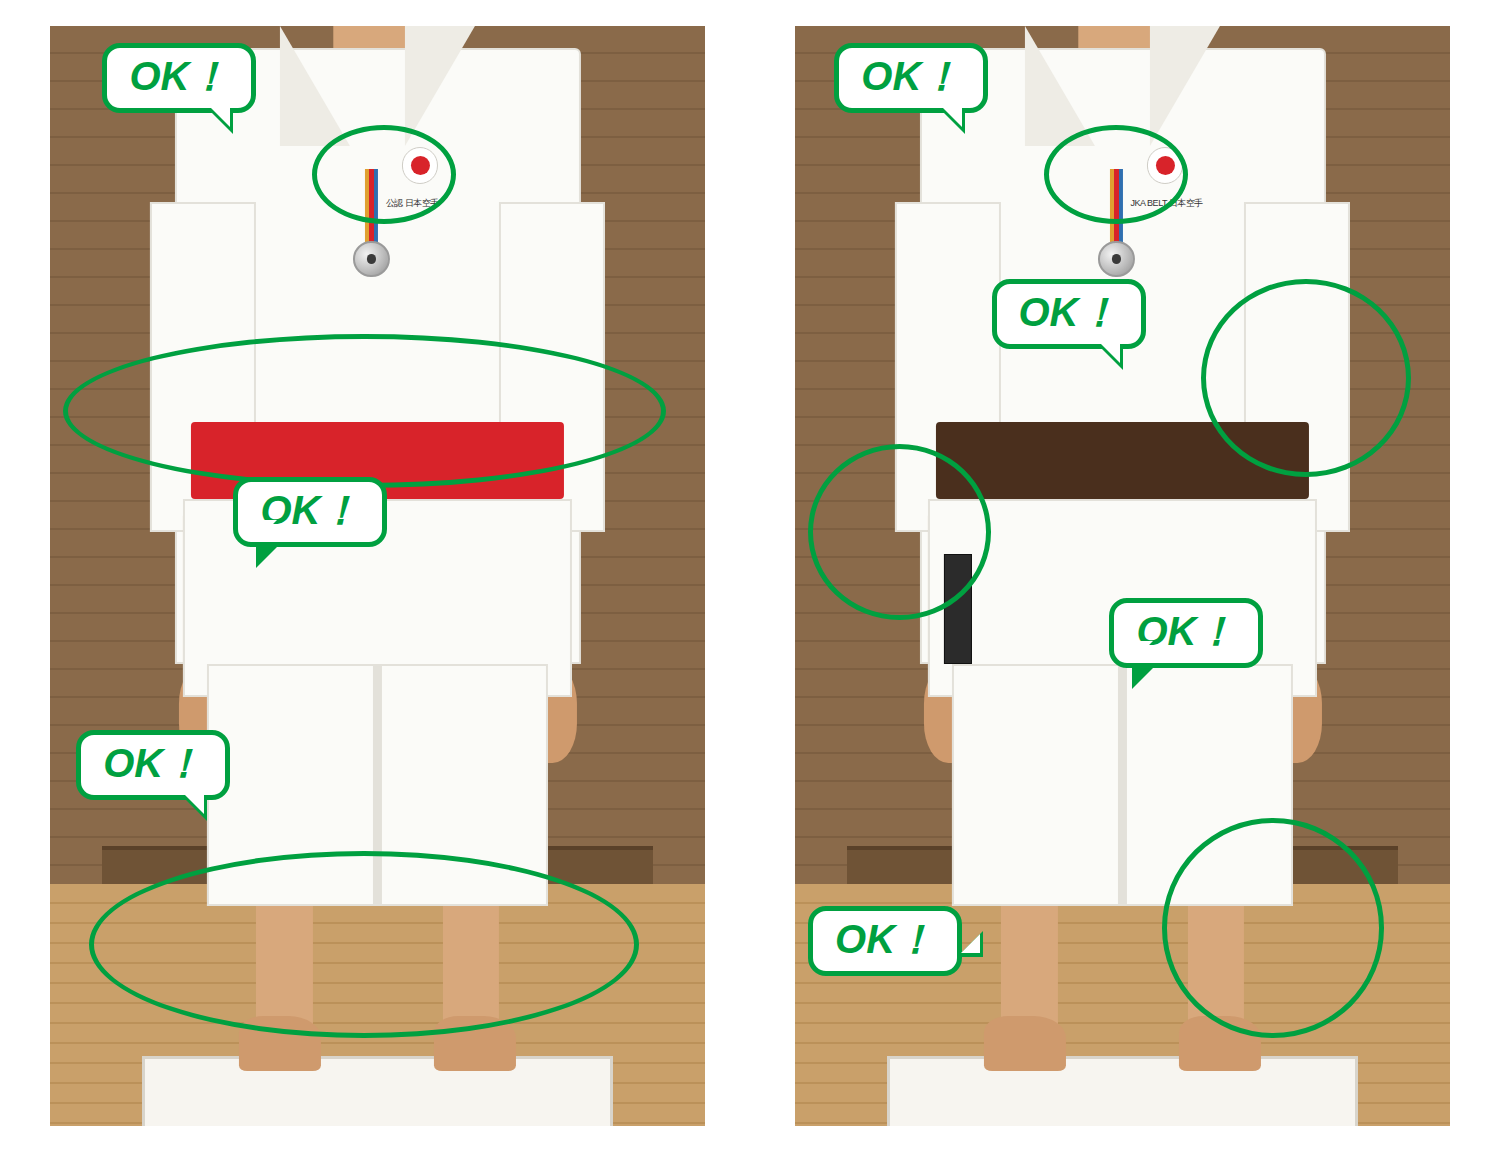公認 日本空手
OK！
OK！
OK！
赤帯の選手。ゼッケン（公認 日本空手）、腕・手の位置、足元がそれぞれ OK と示されている。
JKA BELT 日本空手
OK！
OK！
OK！
OK！
茶帯の選手。ゼッケン（JKA BELT 日本空手）、袖の長さ、手に持った札、足元がそれぞれ OK と示されている。